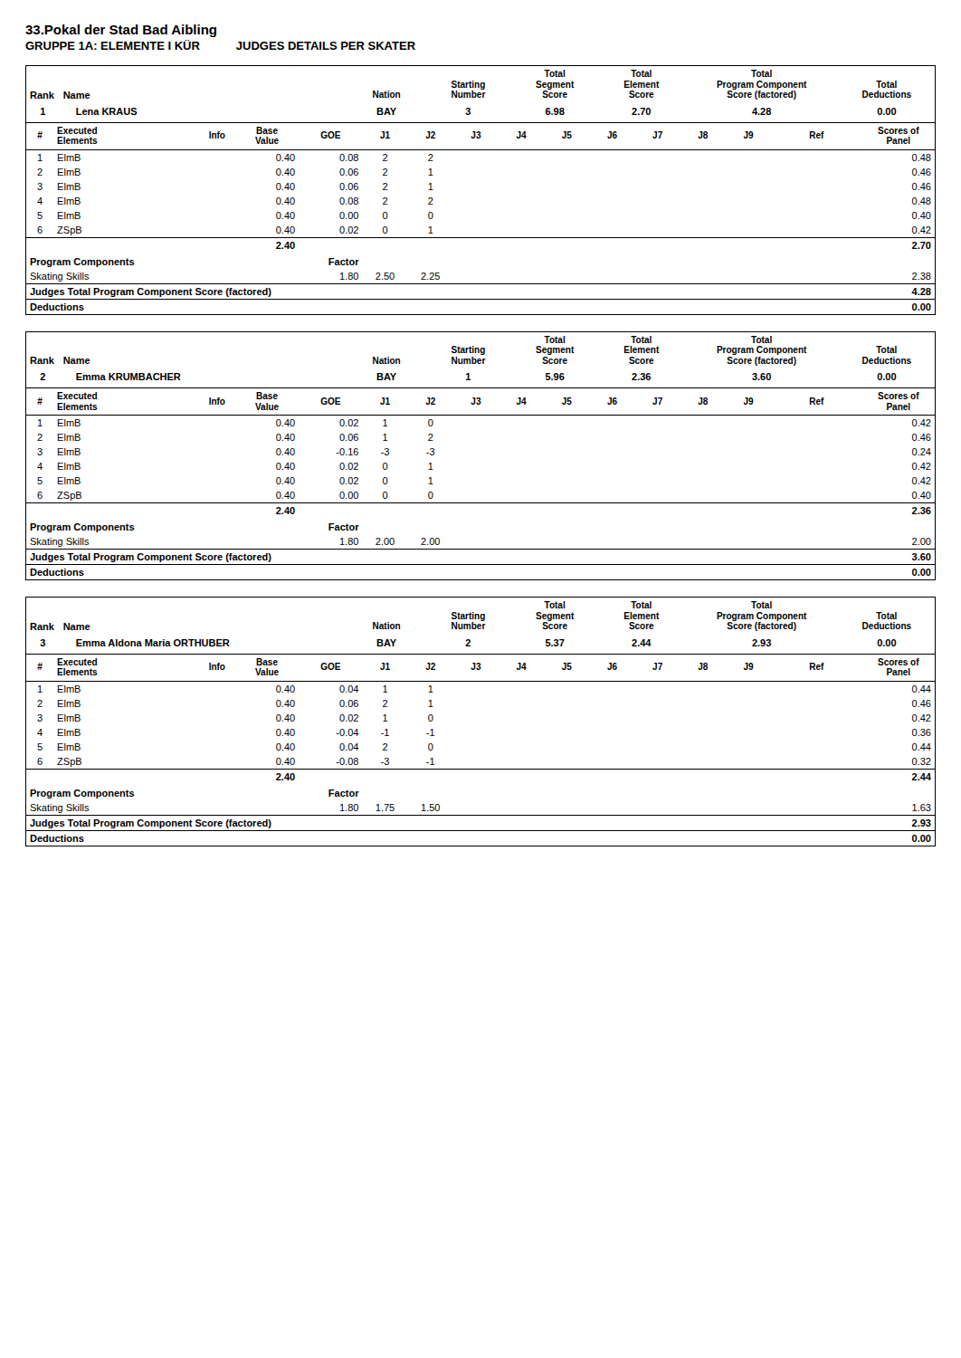33.Pokal der Stad Bad Aibling
GRUPPE 1A: ELEMENTE I KÜR JUDGES DETAILS PER SKATER
| Rank | Name | Nation | Starting Number | Total Segment Score | Total Element Score | Total Program Component Score (factored) | Total Deductions |
| 1 | Lena KRAUS | BAY | 3 | 6.98 | 2.70 | 4.28 | 0.00 |
| # | Executed Elements | Info | Base Value | GOE | J1 | J2 | J3 | J4 | J5 | J6 | J7 | J8 | J9 | Ref | Scores of Panel |
| --- | --- | --- | --- | --- | --- | --- | --- | --- | --- | --- | --- | --- | --- | --- | --- |
| 1 | ElmB | | 0.40 | 0.08 | 2 | 2 | | | | | | | | | 0.48 |
| 2 | ElmB | | 0.40 | 0.06 | 2 | 1 | | | | | | | | | 0.46 |
| 3 | ElmB | | 0.40 | 0.06 | 2 | 1 | | | | | | | | | 0.46 |
| 4 | ElmB | | 0.40 | 0.08 | 2 | 2 | | | | | | | | | 0.48 |
| 5 | ElmB | | 0.40 | 0.00 | 0 | 0 | | | | | | | | | 0.40 |
| 6 | ZSpB | | 0.40 | 0.02 | 0 | 1 | | | | | | | | | 0.42 |
| | | | 2.40 | | | | 2.70 |
| Program Components | | Factor | | | |
| Skating Skills | | 1.80 | 2.50 | 2.25 | | | | | | | | | 2.38 |
| Judges Total Program Component Score (factored) | | 4.28 |
| Deductions | | 0.00 |
| Rank | Name | Nation | Starting Number | Total Segment Score | Total Element Score | Total Program Component Score (factored) | Total Deductions |
| 2 | Emma KRUMBACHER | BAY | 1 | 5.96 | 2.36 | 3.60 | 0.00 |
| # | Executed Elements | Info | Base Value | GOE | J1 | J2 | J3 | J4 | J5 | J6 | J7 | J8 | J9 | Ref | Scores of Panel |
| --- | --- | --- | --- | --- | --- | --- | --- | --- | --- | --- | --- | --- | --- | --- | --- |
| 1 | ElmB | | 0.40 | 0.02 | 1 | 0 | | | | | | | | | 0.42 |
| 2 | ElmB | | 0.40 | 0.06 | 1 | 2 | | | | | | | | | 0.46 |
| 3 | ElmB | | 0.40 | -0.16 | -3 | -3 | | | | | | | | | 0.24 |
| 4 | ElmB | | 0.40 | 0.02 | 0 | 1 | | | | | | | | | 0.42 |
| 5 | ElmB | | 0.40 | 0.02 | 0 | 1 | | | | | | | | | 0.42 |
| 6 | ZSpB | | 0.40 | 0.00 | 0 | 0 | | | | | | | | | 0.40 |
| | | | 2.40 | | | | 2.36 |
| Program Components | | Factor | | | |
| Skating Skills | | 1.80 | 2.00 | 2.00 | | | | | | | | | 2.00 |
| Judges Total Program Component Score (factored) | | 3.60 |
| Deductions | | 0.00 |
| Rank | Name | Nation | Starting Number | Total Segment Score | Total Element Score | Total Program Component Score (factored) | Total Deductions |
| 3 | Emma Aldona Maria ORTHUBER | BAY | 2 | 5.37 | 2.44 | 2.93 | 0.00 |
| # | Executed Elements | Info | Base Value | GOE | J1 | J2 | J3 | J4 | J5 | J6 | J7 | J8 | J9 | Ref | Scores of Panel |
| --- | --- | --- | --- | --- | --- | --- | --- | --- | --- | --- | --- | --- | --- | --- | --- |
| 1 | ElmB | | 0.40 | 0.04 | 1 | 1 | | | | | | | | | 0.44 |
| 2 | ElmB | | 0.40 | 0.06 | 2 | 1 | | | | | | | | | 0.46 |
| 3 | ElmB | | 0.40 | 0.02 | 1 | 0 | | | | | | | | | 0.42 |
| 4 | ElmB | | 0.40 | -0.04 | -1 | -1 | | | | | | | | | 0.36 |
| 5 | ElmB | | 0.40 | 0.04 | 2 | 0 | | | | | | | | | 0.44 |
| 6 | ZSpB | | 0.40 | -0.08 | -3 | -1 | | | | | | | | | 0.32 |
| | | | 2.40 | | | | 2.44 |
| Program Components | | Factor | | | |
| Skating Skills | | 1.80 | 1.75 | 1.50 | | | | | | | | | 1.63 |
| Judges Total Program Component Score (factored) | | 2.93 |
| Deductions | | 0.00 |